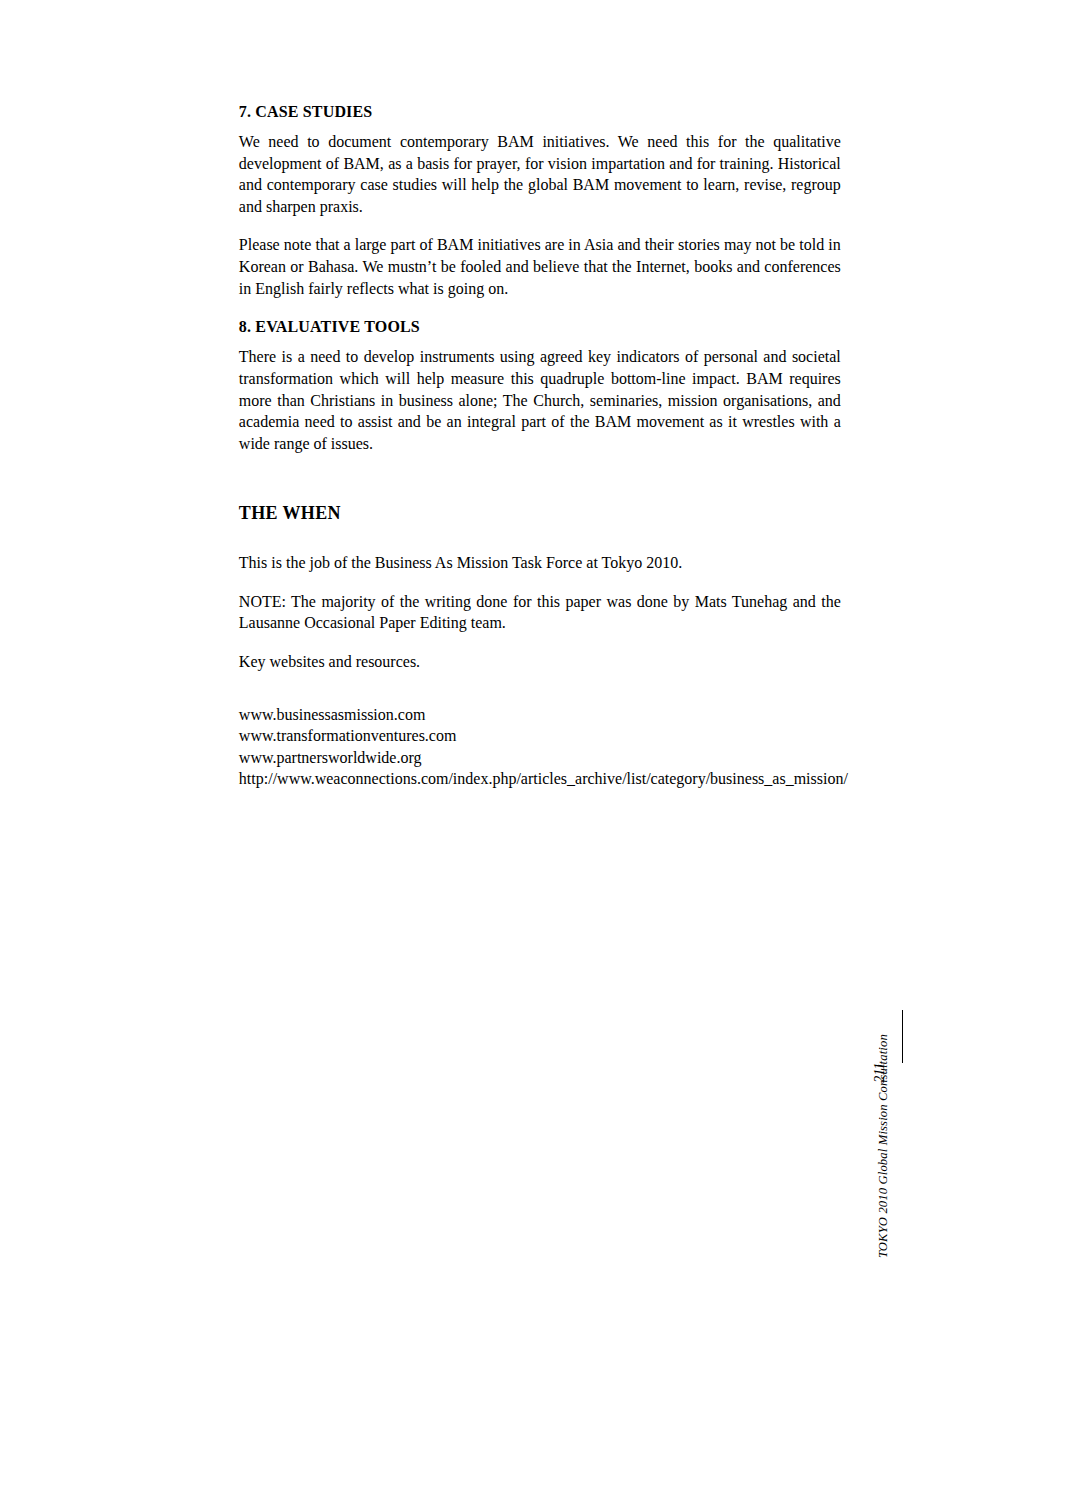7. CASE STUDIES
We need to document contemporary BAM initiatives. We need this for the qualitative development of BAM, as a basis for prayer, for vision impartation and for training. Historical and contemporary case studies will help the global BAM movement to learn, revise, regroup and sharpen praxis.
Please note that a large part of BAM initiatives are in Asia and their stories may not be told in Korean or Bahasa. We mustn’t be fooled and believe that the Internet, books and conferences in English fairly reflects what is going on.
8. EVALUATIVE TOOLS
There is a need to develop instruments using agreed key indicators of personal and societal transformation which will help measure this quadruple bottom-line impact. BAM requires more than Christians in business alone; The Church, seminaries, mission organisations, and academia need to assist and be an integral part of the BAM movement as it wrestles with a wide range of issues.
THE WHEN
This is the job of the Business As Mission Task Force at Tokyo 2010.
NOTE: The majority of the writing done for this paper was done by Mats Tunehag and the Lausanne Occasional Paper Editing team.
Key websites and resources.
www.businessasmission.com
www.transformationventures.com
www.partnersworldwide.org
http://www.weaconnections.com/index.php/articles_archive/list/category/business_as_mission/
TOKYO 2010 Global Mission Consultation
211